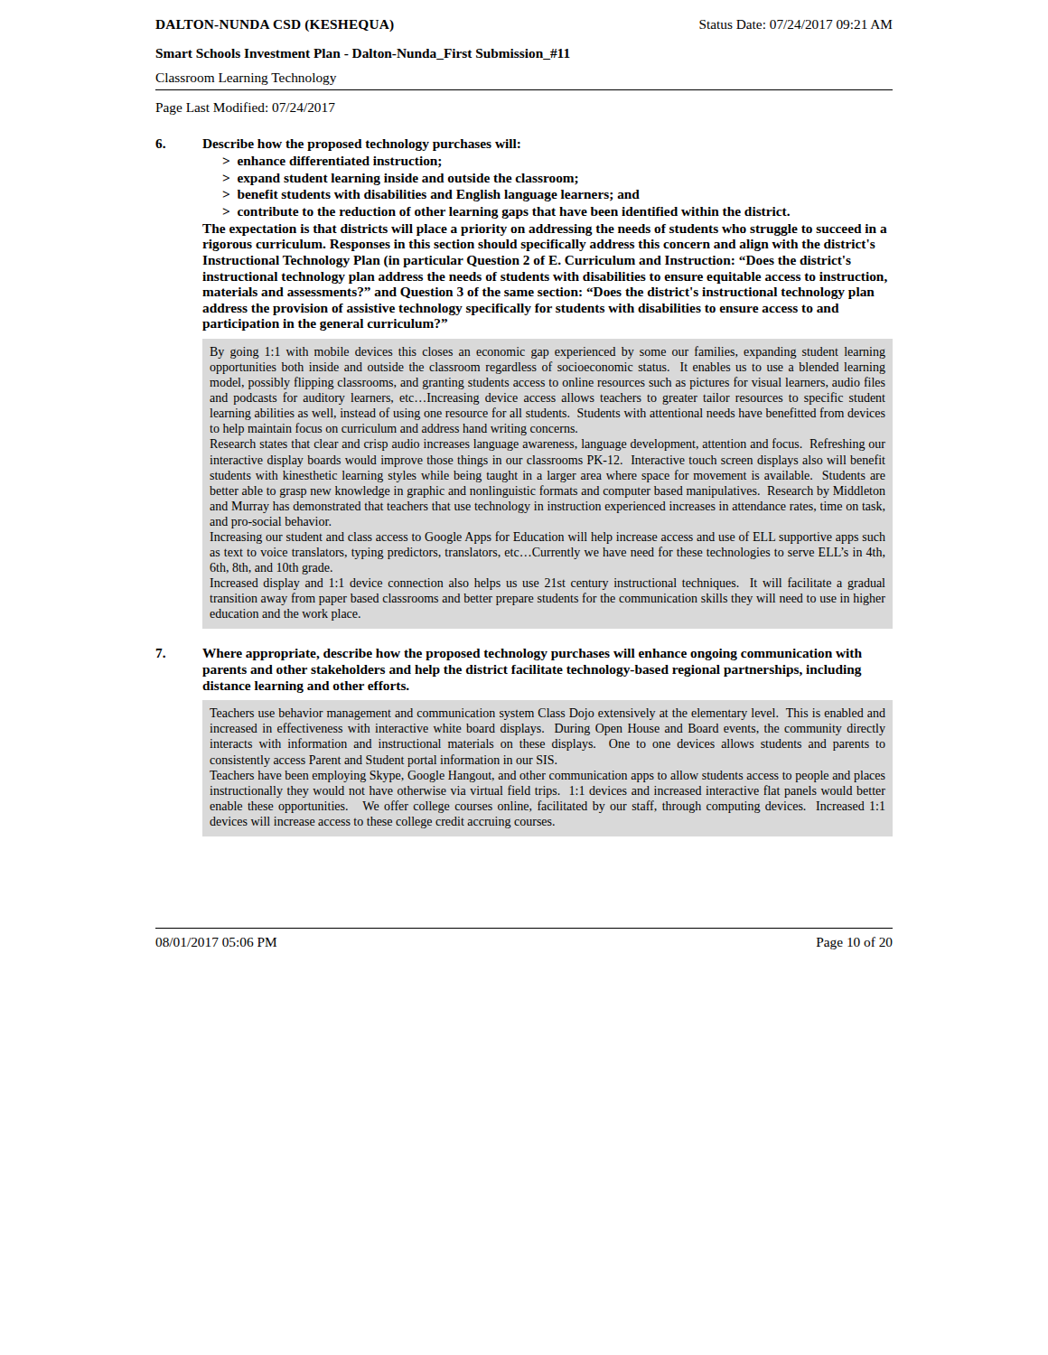DALTON-NUNDA CSD (KESHEQUA)
Status Date: 07/24/2017 09:21 AM
Smart Schools Investment Plan - Dalton-Nunda_First Submission_#11
Classroom Learning Technology
Page Last Modified: 07/24/2017
6.
Describe how the proposed technology purchases will:
> enhance differentiated instruction;
> expand student learning inside and outside the classroom;
> benefit students with disabilities and English language learners; and
> contribute to the reduction of other learning gaps that have been identified within the district.
The expectation is that districts will place a priority on addressing the needs of students who struggle to succeed in a rigorous curriculum. Responses in this section should specifically address this concern and align with the district's Instructional Technology Plan (in particular Question 2 of E. Curriculum and Instruction: “Does the district's instructional technology plan address the needs of students with disabilities to ensure equitable access to instruction, materials and assessments?” and Question 3 of the same section: “Does the district's instructional technology plan address the provision of assistive technology specifically for students with disabilities to ensure access to and participation in the general curriculum?”
By going 1:1 with mobile devices this closes an economic gap experienced by some our families, expanding student learning opportunities both inside and outside the classroom regardless of socioeconomic status. It enables us to use a blended learning model, possibly flipping classrooms, and granting students access to online resources such as pictures for visual learners, audio files and podcasts for auditory learners, etc…Increasing device access allows teachers to greater tailor resources to specific student learning abilities as well, instead of using one resource for all students. Students with attentional needs have benefitted from devices to help maintain focus on curriculum and address hand writing concerns.
Research states that clear and crisp audio increases language awareness, language development, attention and focus. Refreshing our interactive display boards would improve those things in our classrooms PK-12. Interactive touch screen displays also will benefit students with kinesthetic learning styles while being taught in a larger area where space for movement is available. Students are better able to grasp new knowledge in graphic and nonlinguistic formats and computer based manipulatives. Research by Middleton and Murray has demonstrated that teachers that use technology in instruction experienced increases in attendance rates, time on task, and pro-social behavior.
Increasing our student and class access to Google Apps for Education will help increase access and use of ELL supportive apps such as text to voice translators, typing predictors, translators, etc…Currently we have need for these technologies to serve ELL’s in 4th, 6th, 8th, and 10th grade.
Increased display and 1:1 device connection also helps us use 21st century instructional techniques. It will facilitate a gradual transition away from paper based classrooms and better prepare students for the communication skills they will need to use in higher education and the work place.
7.
Where appropriate, describe how the proposed technology purchases will enhance ongoing communication with parents and other stakeholders and help the district facilitate technology-based regional partnerships, including distance learning and other efforts.
Teachers use behavior management and communication system Class Dojo extensively at the elementary level. This is enabled and increased in effectiveness with interactive white board displays. During Open House and Board events, the community directly interacts with information and instructional materials on these displays. One to one devices allows students and parents to consistently access Parent and Student portal information in our SIS.
Teachers have been employing Skype, Google Hangout, and other communication apps to allow students access to people and places instructionally they would not have otherwise via virtual field trips. 1:1 devices and increased interactive flat panels would better enable these opportunities. We offer college courses online, facilitated by our staff, through computing devices. Increased 1:1 devices will increase access to these college credit accruing courses.
08/01/2017 05:06 PM
Page 10 of 20